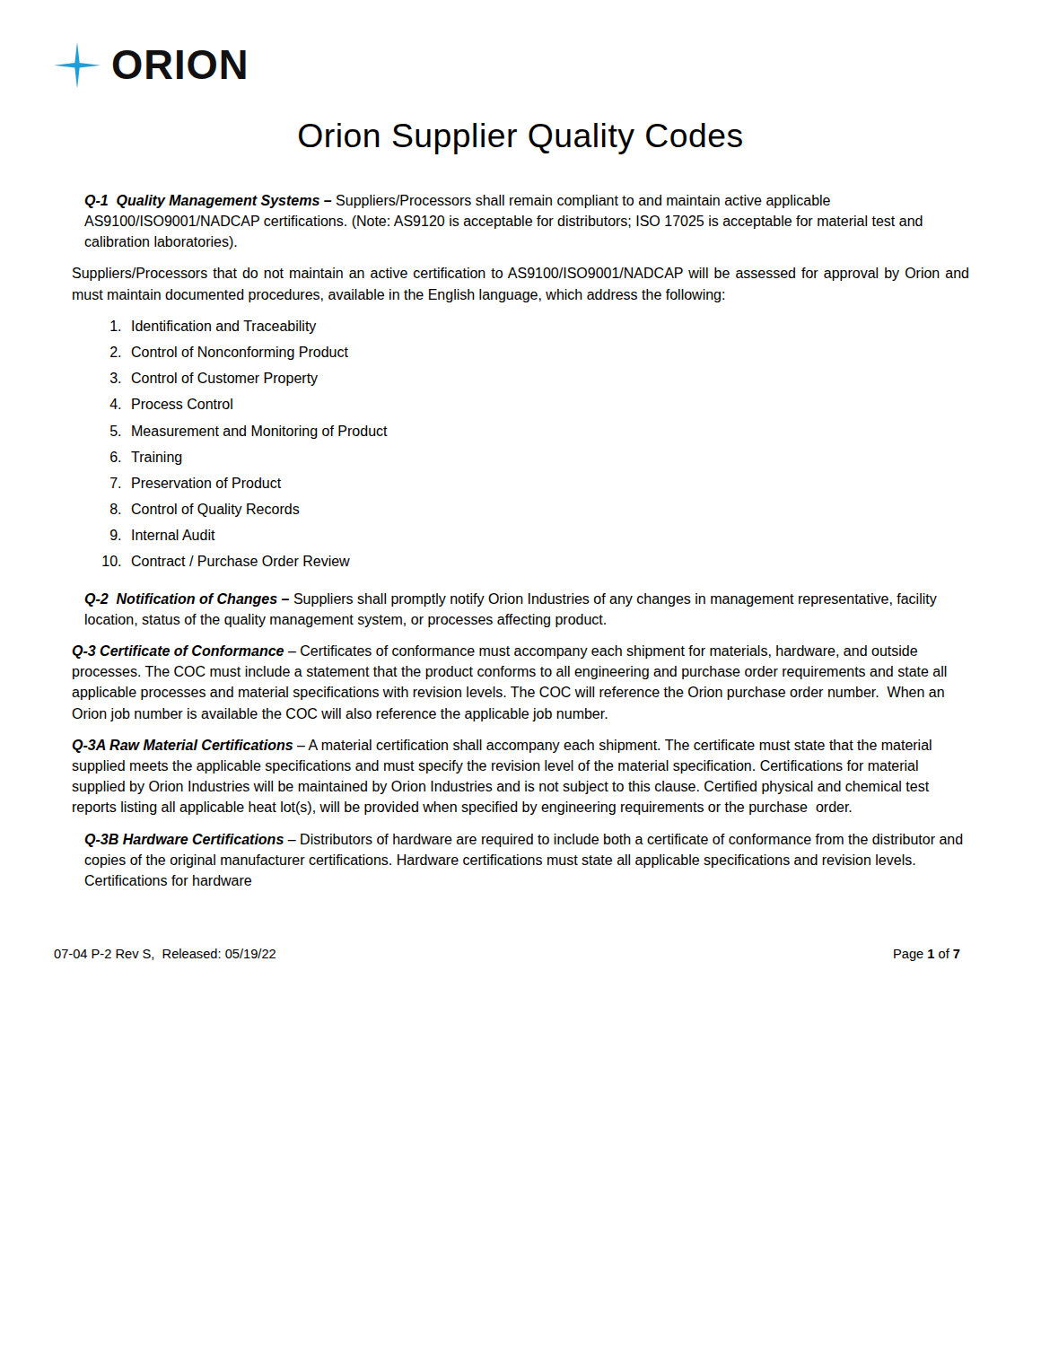ORION
Orion Supplier Quality Codes
Q-1 Quality Management Systems – Suppliers/Processors shall remain compliant to and maintain active applicable AS9100/ISO9001/NADCAP certifications. (Note: AS9120 is acceptable for distributors; ISO 17025 is acceptable for material test and calibration laboratories).
Suppliers/Processors that do not maintain an active certification to AS9100/ISO9001/NADCAP will be assessed for approval by Orion and must maintain documented procedures, available in the English language, which address the following:
Identification and Traceability
Control of Nonconforming Product
Control of Customer Property
Process Control
Measurement and Monitoring of Product
Training
Preservation of Product
Control of Quality Records
Internal Audit
Contract / Purchase Order Review
Q-2 Notification of Changes – Suppliers shall promptly notify Orion Industries of any changes in management representative, facility location, status of the quality management system, or processes affecting product.
Q-3 Certificate of Conformance – Certificates of conformance must accompany each shipment for materials, hardware, and outside processes. The COC must include a statement that the product conforms to all engineering and purchase order requirements and state all applicable processes and material specifications with revision levels. The COC will reference the Orion purchase order number. When an Orion job number is available the COC will also reference the applicable job number.
Q-3A Raw Material Certifications – A material certification shall accompany each shipment. The certificate must state that the material supplied meets the applicable specifications and must specify the revision level of the material specification. Certifications for material supplied by Orion Industries will be maintained by Orion Industries and is not subject to this clause. Certified physical and chemical test reports listing all applicable heat lot(s), will be provided when specified by engineering requirements or the purchase order.
Q-3B Hardware Certifications – Distributors of hardware are required to include both a certificate of conformance from the distributor and copies of the original manufacturer certifications. Hardware certifications must state all applicable specifications and revision levels. Certifications for hardware
07-04 P-2 Rev S, Released: 05/19/22
Page 1 of 7